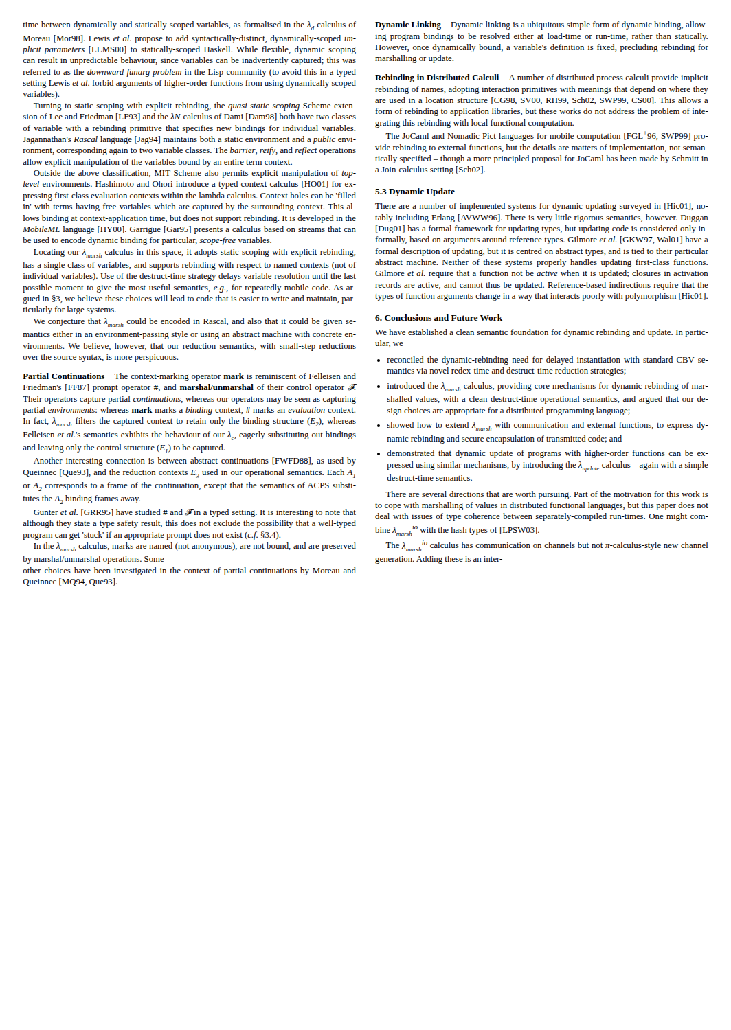time between dynamically and statically scoped variables, as formalised in the λd-calculus of Moreau [Mor98]. Lewis et al. propose to add syntactically-distinct, dynamically-scoped implicit parameters [LLMS00] to statically-scoped Haskell. While flexible, dynamic scoping can result in unpredictable behaviour, since variables can be inadvertently captured; this was referred to as the downward funarg problem in the Lisp community (to avoid this in a typed setting Lewis et al. forbid arguments of higher-order functions from using dynamically scoped variables).
Turning to static scoping with explicit rebinding, the quasi-static scoping Scheme extension of Lee and Friedman [LF93] and the λN-calculus of Dami [Dam98] both have two classes of variable with a rebinding primitive that specifies new bindings for individual variables. Jagannathan's Rascal language [Jag94] maintains both a static environment and a public environment, corresponding again to two variable classes. The barrier, reify, and reflect operations allow explicit manipulation of the variables bound by an entire term context.
Outside the above classification, MIT Scheme also permits explicit manipulation of top-level environments. Hashimoto and Ohori introduce a typed context calculus [HO01] for expressing first-class evaluation contexts within the lambda calculus. Context holes can be 'filled in' with terms having free variables which are captured by the surrounding context. This allows binding at context-application time, but does not support rebinding. It is developed in the MobileML language [HY00]. Garrigue [Gar95] presents a calculus based on streams that can be used to encode dynamic binding for particular, scope-free variables.
Locating our λmarsh calculus in this space, it adopts static scoping with explicit rebinding, has a single class of variables, and supports rebinding with respect to named contexts (not of individual variables). Use of the destruct-time strategy delays variable resolution until the last possible moment to give the most useful semantics, e.g., for repeatedly-mobile code. As argued in §3, we believe these choices will lead to code that is easier to write and maintain, particularly for large systems.
We conjecture that λmarsh could be encoded in Rascal, and also that it could be given semantics either in an environment-passing style or using an abstract machine with concrete environments. We believe, however, that our reduction semantics, with small-step reductions over the source syntax, is more perspicuous.
Partial Continuations The context-marking operator mark is reminiscent of Felleisen and Friedman's [FF87] prompt operator #, and marshal/unmarshal of their control operator 𝓕. Their operators capture partial continuations, whereas our operators may be seen as capturing partial environments: whereas mark marks a binding context, # marks an evaluation context. In fact, λmarsh filters the captured context to retain only the binding structure (E2), whereas Felleisen et al.'s semantics exhibits the behaviour of our λc, eagerly substituting out bindings and leaving only the control structure (E1) to be captured.
Another interesting connection is between abstract continuations [FWFD88], as used by Queinnec [Que93], and the reduction contexts E3 used in our operational semantics. Each A1 or A2 corresponds to a frame of the continuation, except that the semantics of ACPS substitutes the A2 binding frames away.
Gunter et al. [GRR95] have studied # and 𝓕 in a typed setting. It is interesting to note that although they state a type safety result, this does not exclude the possibility that a well-typed program can get 'stuck' if an appropriate prompt does not exist (c.f. §3.4).
In the λmarsh calculus, marks are named (not anonymous), are not bound, and are preserved by marshal/unmarshal operations. Some
other choices have been investigated in the context of partial continuations by Moreau and Queinnec [MQ94, Que93].
Dynamic Linking Dynamic linking is a ubiquitous simple form of dynamic binding, allowing program bindings to be resolved either at load-time or run-time, rather than statically. However, once dynamically bound, a variable's definition is fixed, precluding rebinding for marshalling or update.
Rebinding in Distributed Calculi A number of distributed process calculi provide implicit rebinding of names, adopting interaction primitives with meanings that depend on where they are used in a location structure [CG98, SV00, RH99, Sch02, SWP99, CS00]. This allows a form of rebinding to application libraries, but these works do not address the problem of integrating this rebinding with local functional computation.
The JoCaml and Nomadic Pict languages for mobile computation [FGL+96, SWP99] provide rebinding to external functions, but the details are matters of implementation, not semantically specified – though a more principled proposal for JoCaml has been made by Schmitt in a Join-calculus setting [Sch02].
5.3 Dynamic Update
There are a number of implemented systems for dynamic updating surveyed in [Hic01], notably including Erlang [AVWW96]. There is very little rigorous semantics, however. Duggan [Dug01] has a formal framework for updating types, but updating code is considered only informally, based on arguments around reference types. Gilmore et al. [GKW97, Wal01] have a formal description of updating, but it is centred on abstract types, and is tied to their particular abstract machine. Neither of these systems properly handles updating first-class functions. Gilmore et al. require that a function not be active when it is updated; closures in activation records are active, and cannot thus be updated. Reference-based indirections require that the types of function arguments change in a way that interacts poorly with polymorphism [Hic01].
6. Conclusions and Future Work
We have established a clean semantic foundation for dynamic rebinding and update. In particular, we
reconciled the dynamic-rebinding need for delayed instantiation with standard CBV semantics via novel redex-time and destruct-time reduction strategies;
introduced the λmarsh calculus, providing core mechanisms for dynamic rebinding of marshalled values, with a clean destruct-time operational semantics, and argued that our design choices are appropriate for a distributed programming language;
showed how to extend λmarsh with communication and external functions, to express dynamic rebinding and secure encapsulation of transmitted code; and
demonstrated that dynamic update of programs with higher-order functions can be expressed using similar mechanisms, by introducing the λupdate calculus – again with a simple destruct-time semantics.
There are several directions that are worth pursuing. Part of the motivation for this work is to cope with marshalling of values in distributed functional languages, but this paper does not deal with issues of type coherence between separately-compiled run-times. One might combine λmarshio with the hash types of [LPSW03].
The λmarshio calculus has communication on channels but not π-calculus-style new channel generation. Adding these is an inter-